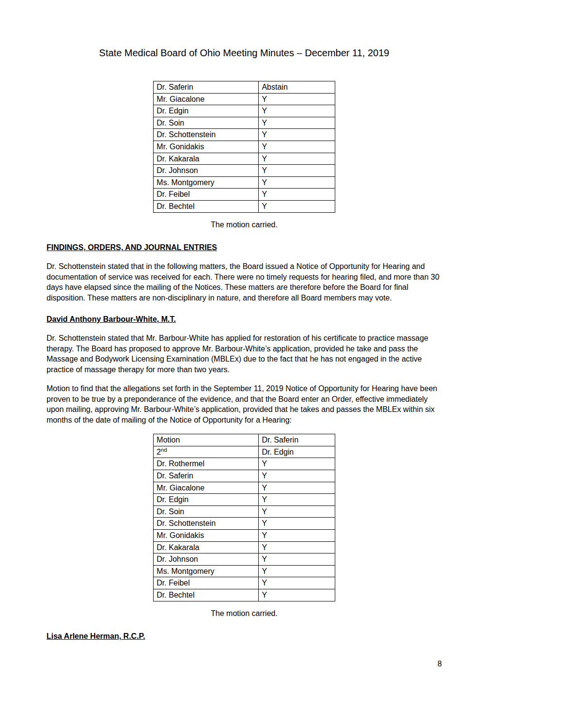State Medical Board of Ohio Meeting Minutes – December 11, 2019
| Dr. Saferin | Abstain |
| Mr. Giacalone | Y |
| Dr. Edgin | Y |
| Dr. Soin | Y |
| Dr. Schottenstein | Y |
| Mr. Gonidakis | Y |
| Dr. Kakarala | Y |
| Dr. Johnson | Y |
| Ms. Montgomery | Y |
| Dr. Feibel | Y |
| Dr. Bechtel | Y |
The motion carried.
FINDINGS, ORDERS, AND JOURNAL ENTRIES
Dr. Schottenstein stated that in the following matters, the Board issued a Notice of Opportunity for Hearing and documentation of service was received for each. There were no timely requests for hearing filed, and more than 30 days have elapsed since the mailing of the Notices. These matters are therefore before the Board for final disposition. These matters are non-disciplinary in nature, and therefore all Board members may vote.
David Anthony Barbour-White, M.T.
Dr. Schottenstein stated that Mr. Barbour-White has applied for restoration of his certificate to practice massage therapy. The Board has proposed to approve Mr. Barbour-White’s application, provided he take and pass the Massage and Bodywork Licensing Examination (MBLEx) due to the fact that he has not engaged in the active practice of massage therapy for more than two years.
Motion to find that the allegations set forth in the September 11, 2019 Notice of Opportunity for Hearing have been proven to be true by a preponderance of the evidence, and that the Board enter an Order, effective immediately upon mailing, approving Mr. Barbour-White’s application, provided that he takes and passes the MBLEx within six months of the date of mailing of the Notice of Opportunity for a Hearing:
| Motion | Dr. Saferin |
| 2 nd | Dr. Edgin |
| Dr. Rothermel | Y |
| Dr. Saferin | Y |
| Mr. Giacalone | Y |
| Dr. Edgin | Y |
| Dr. Soin | Y |
| Dr. Schottenstein | Y |
| Mr. Gonidakis | Y |
| Dr. Kakarala | Y |
| Dr. Johnson | Y |
| Ms. Montgomery | Y |
| Dr. Feibel | Y |
| Dr. Bechtel | Y |
The motion carried.
Lisa Arlene Herman, R.C.P.
8